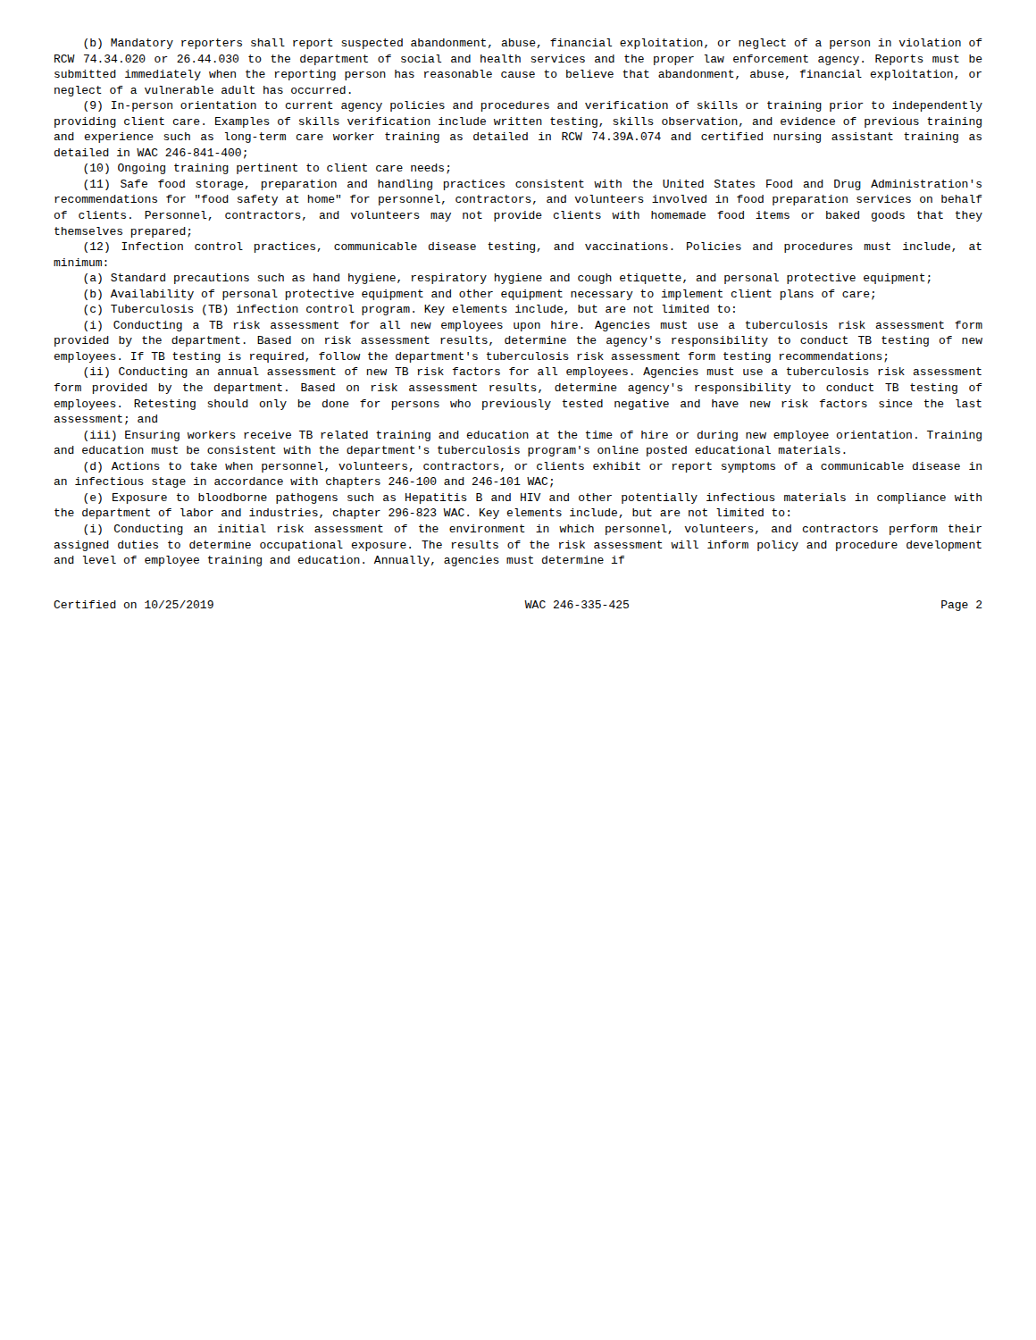(b) Mandatory reporters shall report suspected abandonment, abuse, financial exploitation, or neglect of a person in violation of RCW 74.34.020 or 26.44.030 to the department of social and health services and the proper law enforcement agency. Reports must be submitted immediately when the reporting person has reasonable cause to believe that abandonment, abuse, financial exploitation, or neglect of a vulnerable adult has occurred.
(9) In-person orientation to current agency policies and procedures and verification of skills or training prior to independently providing client care. Examples of skills verification include written testing, skills observation, and evidence of previous training and experience such as long-term care worker training as detailed in RCW 74.39A.074 and certified nursing assistant training as detailed in WAC 246-841-400;
(10) Ongoing training pertinent to client care needs;
(11) Safe food storage, preparation and handling practices consistent with the United States Food and Drug Administration's recommendations for "food safety at home" for personnel, contractors, and volunteers involved in food preparation services on behalf of clients. Personnel, contractors, and volunteers may not provide clients with homemade food items or baked goods that they themselves prepared;
(12) Infection control practices, communicable disease testing, and vaccinations. Policies and procedures must include, at minimum:
(a) Standard precautions such as hand hygiene, respiratory hygiene and cough etiquette, and personal protective equipment;
(b) Availability of personal protective equipment and other equipment necessary to implement client plans of care;
(c) Tuberculosis (TB) infection control program. Key elements include, but are not limited to:
(i) Conducting a TB risk assessment for all new employees upon hire. Agencies must use a tuberculosis risk assessment form provided by the department. Based on risk assessment results, determine the agency's responsibility to conduct TB testing of new employees. If TB testing is required, follow the department's tuberculosis risk assessment form testing recommendations;
(ii) Conducting an annual assessment of new TB risk factors for all employees. Agencies must use a tuberculosis risk assessment form provided by the department. Based on risk assessment results, determine agency's responsibility to conduct TB testing of employees. Retesting should only be done for persons who previously tested negative and have new risk factors since the last assessment; and
(iii) Ensuring workers receive TB related training and education at the time of hire or during new employee orientation. Training and education must be consistent with the department's tuberculosis program's online posted educational materials.
(d) Actions to take when personnel, volunteers, contractors, or clients exhibit or report symptoms of a communicable disease in an infectious stage in accordance with chapters 246-100 and 246-101 WAC;
(e) Exposure to bloodborne pathogens such as Hepatitis B and HIV and other potentially infectious materials in compliance with the department of labor and industries, chapter 296-823 WAC. Key elements include, but are not limited to:
(i) Conducting an initial risk assessment of the environment in which personnel, volunteers, and contractors perform their assigned duties to determine occupational exposure. The results of the risk assessment will inform policy and procedure development and level of employee training and education. Annually, agencies must determine if
Certified on 10/25/2019 WAC 246-335-425 Page 2